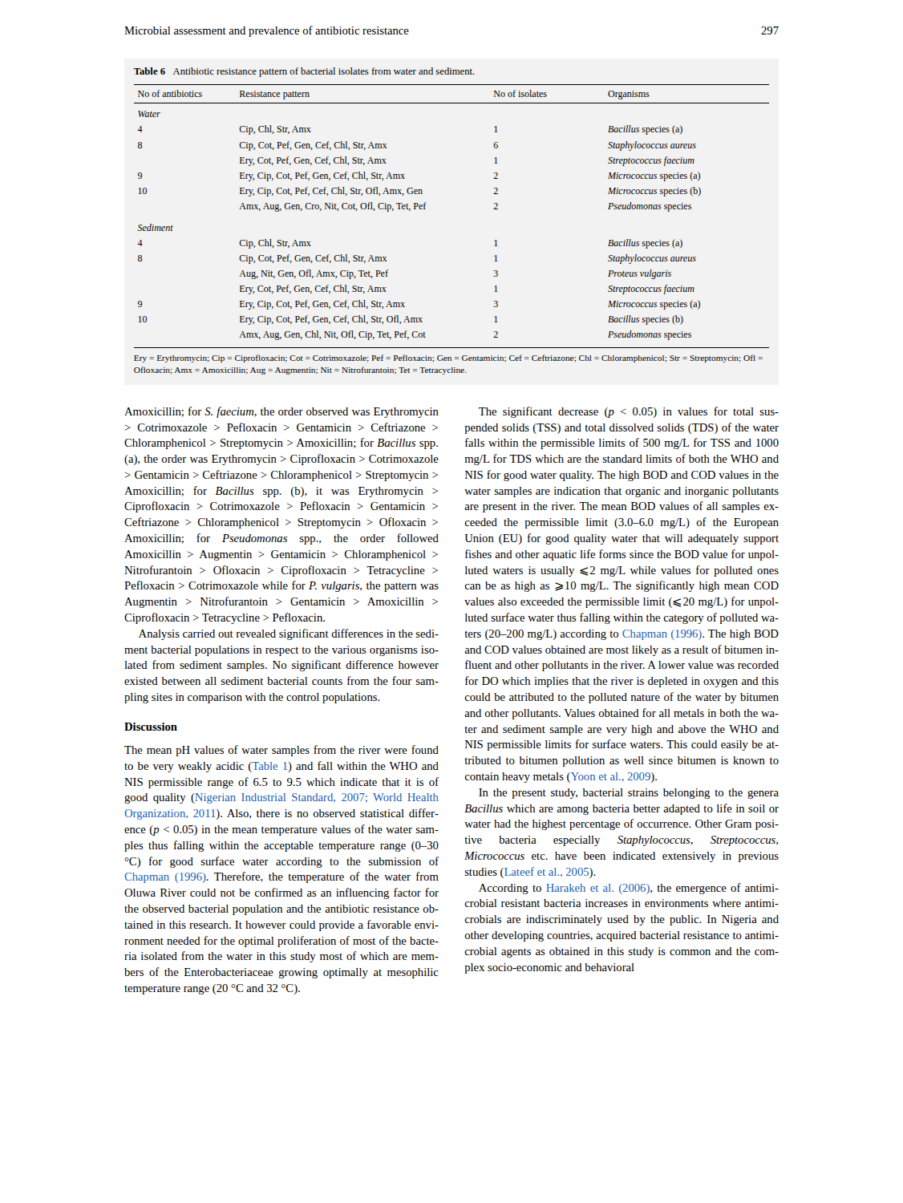Microbial assessment and prevalence of antibiotic resistance 297
Table 6 Antibiotic resistance pattern of bacterial isolates from water and sediment.
| No of antibiotics | Resistance pattern | No of isolates | Organisms |
| --- | --- | --- | --- |
| Water |
| 4 | Cip, Chl, Str, Amx | 1 | Bacillus species (a) |
| 8 | Cip, Cot, Pef, Gen, Cef, Chl, Str, Amx | 6 | Staphylococcus aureus |
| | Ery, Cot, Pef, Gen, Cef, Chl, Str, Amx | 1 | Streptococcus faecium |
| 9 | Ery, Cip, Cot, Pef, Gen, Cef, Chl, Str, Amx | 2 | Micrococcus species (a) |
| 10 | Ery, Cip, Cot, Pef, Cef, Chl, Str, Ofl, Amx, Gen | 2 | Micrococcus species (b) |
| | Amx, Aug, Gen, Cro, Nit, Cot, Ofl, Cip, Tet, Pef | 2 | Pseudomonas species |
| Sediment |
| 4 | Cip, Chl, Str, Amx | 1 | Bacillus species (a) |
| 8 | Cip, Cot, Pef, Gen, Cef, Chl, Str, Amx | 1 | Staphylococcus aureus |
| | Aug, Nit, Gen, Ofl, Amx, Cip, Tet, Pef | 3 | Proteus vulgaris |
| | Ery, Cot, Pef, Gen, Cef, Chl, Str, Amx | 1 | Streptococcus faecium |
| 9 | Ery, Cip, Cot, Pef, Gen, Cef, Chl, Str, Amx | 3 | Micrococcus species (a) |
| 10 | Ery, Cip, Cot, Pef, Gen, Cef, Chl, Str, Ofl, Amx | 1 | Bacillus species (b) |
| | Amx, Aug, Gen, Chl, Nit, Ofl, Cip, Tet, Pef, Cot | 2 | Pseudomonas species |
Ery = Erythromycin; Cip = Ciprofloxacin; Cot = Cotrimoxazole; Pef = Pefloxacin; Gen = Gentamicin; Cef = Ceftriazone; Chl = Chloramphenicol; Str = Streptomycin; Ofl = Ofloxacin; Amx = Amoxicillin; Aug = Augmentin; Nit = Nitrofurantoin; Tet = Tetracycline.
Amoxicillin; for S. faecium, the order observed was Erythromycin > Cotrimoxazole > Pefloxacin > Gentamicin > Ceftriazone > Chloramphenicol > Streptomycin > Amoxicillin; for Bacillus spp. (a), the order was Erythromycin > Ciprofloxacin > Cotrimoxazole > Gentamicin > Ceftriazone > Chloramphenicol > Streptomycin > Amoxicillin; for Bacillus spp. (b), it was Erythromycin > Ciprofloxacin > Cotrimoxazole > Pefloxacin > Gentamicin > Ceftriazone > Chloramphenicol > Streptomycin > Ofloxacin > Amoxicillin; for Pseudomonas spp., the order followed Amoxicillin > Augmentin > Gentamicin > Chloramphenicol > Nitrofurantoin > Ofloxacin > Ciprofloxacin > Tetracycline > Pefloxacin > Cotrimoxazole while for P. vulgaris, the pattern was Augmentin > Nitrofurantoin > Gentamicin > Amoxicillin > Ciprofloxacin > Tetracycline > Pefloxacin.
Analysis carried out revealed significant differences in the sediment bacterial populations in respect to the various organisms isolated from sediment samples. No significant difference however existed between all sediment bacterial counts from the four sampling sites in comparison with the control populations.
Discussion
The mean pH values of water samples from the river were found to be very weakly acidic (Table 1) and fall within the WHO and NIS permissible range of 6.5 to 9.5 which indicate that it is of good quality (Nigerian Industrial Standard, 2007; World Health Organization, 2011). Also, there is no observed statistical difference (p < 0.05) in the mean temperature values of the water samples thus falling within the acceptable temperature range (0–30 °C) for good surface water according to the submission of Chapman (1996). Therefore, the temperature of the water from Oluwa River could not be confirmed as an influencing factor for the observed bacterial population and the antibiotic resistance obtained in this research. It however could provide a favorable environment needed for the optimal proliferation of most of the bacteria isolated from the water in this study most of which are members of the Enterobacteriaceae growing optimally at mesophilic temperature range (20 °C and 32 °C).
The significant decrease (p < 0.05) in values for total suspended solids (TSS) and total dissolved solids (TDS) of the water falls within the permissible limits of 500 mg/L for TSS and 1000 mg/L for TDS which are the standard limits of both the WHO and NIS for good water quality. The high BOD and COD values in the water samples are indication that organic and inorganic pollutants are present in the river. The mean BOD values of all samples exceeded the permissible limit (3.0–6.0 mg/L) of the European Union (EU) for good quality water that will adequately support fishes and other aquatic life forms since the BOD value for unpolluted waters is usually ⩽2 mg/L while values for polluted ones can be as high as ⩾10 mg/L. The significantly high mean COD values also exceeded the permissible limit (⩽20 mg/L) for unpolluted surface water thus falling within the category of polluted waters (20–200 mg/L) according to Chapman (1996). The high BOD and COD values obtained are most likely as a result of bitumen influent and other pollutants in the river. A lower value was recorded for DO which implies that the river is depleted in oxygen and this could be attributed to the polluted nature of the water by bitumen and other pollutants. Values obtained for all metals in both the water and sediment sample are very high and above the WHO and NIS permissible limits for surface waters. This could easily be attributed to bitumen pollution as well since bitumen is known to contain heavy metals (Yoon et al., 2009).
In the present study, bacterial strains belonging to the genera Bacillus which are among bacteria better adapted to life in soil or water had the highest percentage of occurrence. Other Gram positive bacteria especially Staphylococcus, Streptococcus, Micrococcus etc. have been indicated extensively in previous studies (Lateef et al., 2005).
According to Harakeh et al. (2006), the emergence of antimicrobial resistant bacteria increases in environments where antimicrobials are indiscriminately used by the public. In Nigeria and other developing countries, acquired bacterial resistance to antimicrobial agents as obtained in this study is common and the complex socio-economic and behavioral